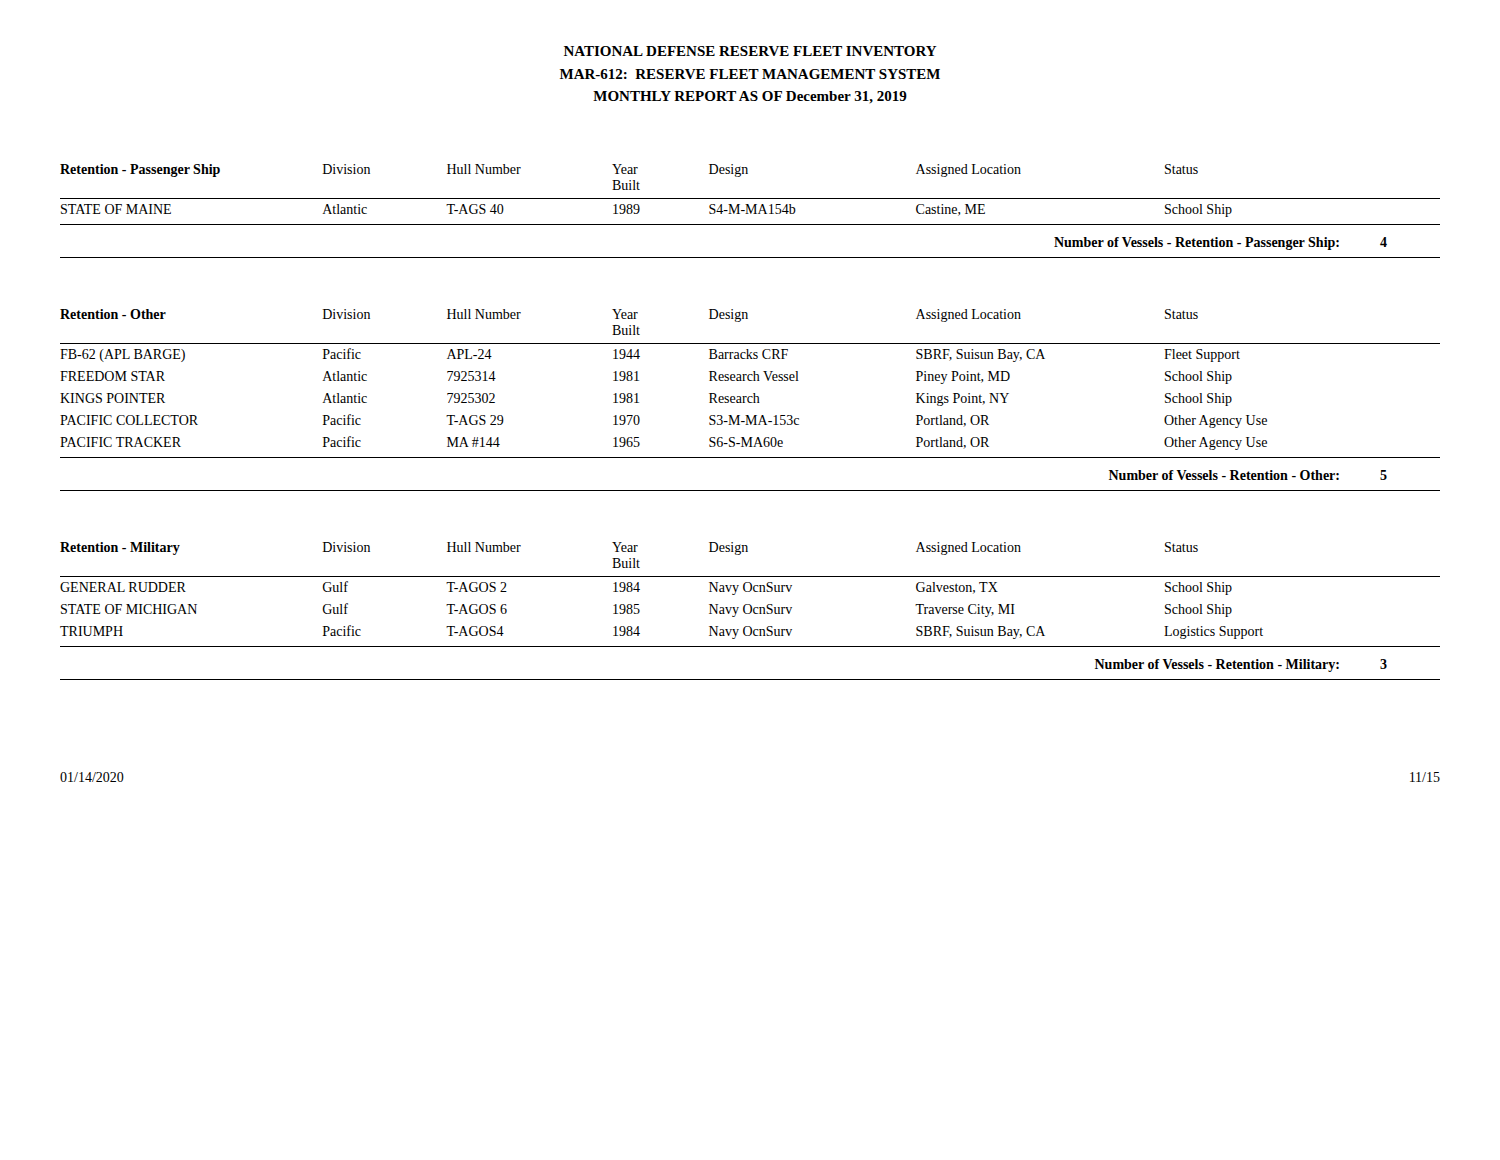NATIONAL DEFENSE RESERVE FLEET INVENTORY
MAR-612: RESERVE FLEET MANAGEMENT SYSTEM
MONTHLY REPORT AS OF December 31, 2019
| Retention - Passenger Ship | Division | Hull Number | Year Built | Design | Assigned Location | Status |
| --- | --- | --- | --- | --- | --- | --- |
| STATE OF MAINE | Atlantic | T-AGS 40 | 1989 | S4-M-MA154b | Castine, ME | School Ship |
| Number of Vessels - Retention - Passenger Ship: | 4 |
| Retention - Other | Division | Hull Number | Year Built | Design | Assigned Location | Status |
| --- | --- | --- | --- | --- | --- | --- |
| FB-62 (APL BARGE) | Pacific | APL-24 | 1944 | Barracks CRF | SBRF, Suisun Bay, CA | Fleet Support |
| FREEDOM STAR | Atlantic | 7925314 | 1981 | Research Vessel | Piney Point, MD | School Ship |
| KINGS POINTER | Atlantic | 7925302 | 1981 | Research | Kings Point, NY | School Ship |
| PACIFIC COLLECTOR | Pacific | T-AGS 29 | 1970 | S3-M-MA-153c | Portland, OR | Other Agency Use |
| PACIFIC TRACKER | Pacific | MA #144 | 1965 | S6-S-MA60e | Portland, OR | Other Agency Use |
| Number of Vessels - Retention - Other: | 5 |
| Retention - Military | Division | Hull Number | Year Built | Design | Assigned Location | Status |
| --- | --- | --- | --- | --- | --- | --- |
| GENERAL RUDDER | Gulf | T-AGOS 2 | 1984 | Navy OcnSurv | Galveston, TX | School Ship |
| STATE OF MICHIGAN | Gulf | T-AGOS 6 | 1985 | Navy OcnSurv | Traverse City, MI | School Ship |
| TRIUMPH | Pacific | T-AGOS4 | 1984 | Navy OcnSurv | SBRF, Suisun Bay, CA | Logistics Support |
| Number of Vessels - Retention - Military: | 3 |
01/14/2020 11/15